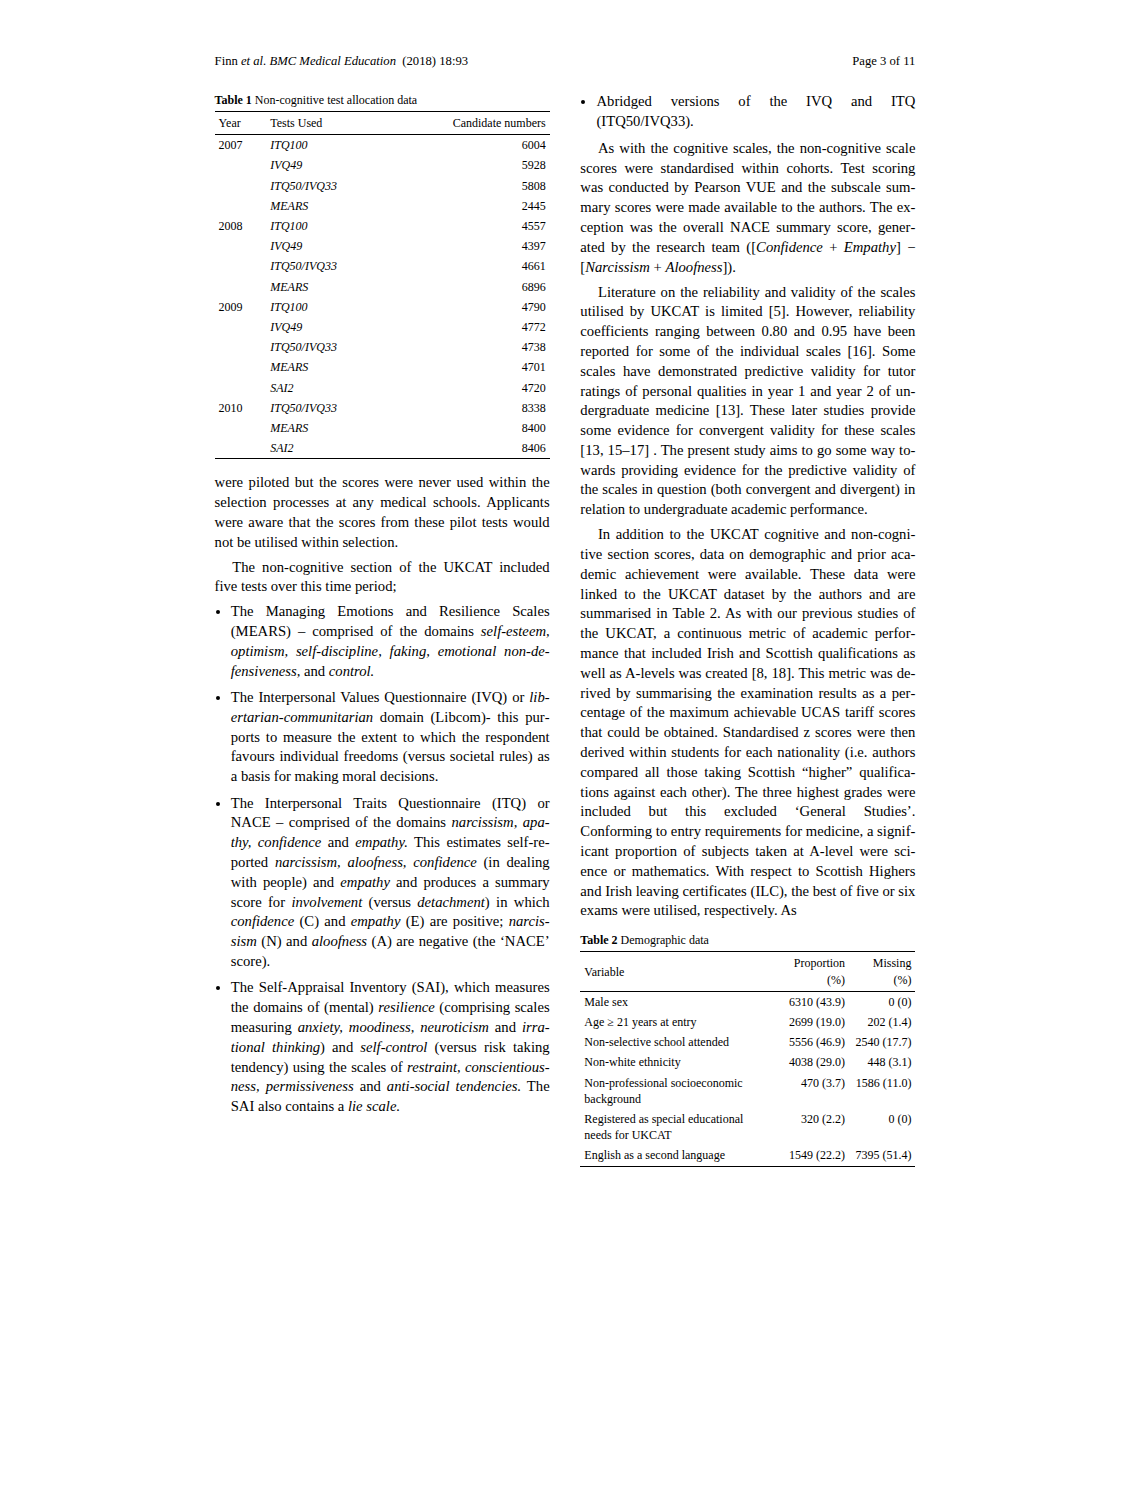Finn et al. BMC Medical Education (2018) 18:93
Page 3 of 11
Table 1 Non-cognitive test allocation data
| Year | Tests Used | Candidate numbers |
| --- | --- | --- |
| 2007 | ITQ100 | 6004 |
| | IVQ49 | 5928 |
| | ITQ50/IVQ33 | 5808 |
| | MEARS | 2445 |
| 2008 | ITQ100 | 4557 |
| | IVQ49 | 4397 |
| | ITQ50/IVQ33 | 4661 |
| | MEARS | 6896 |
| 2009 | ITQ100 | 4790 |
| | IVQ49 | 4772 |
| | ITQ50/IVQ33 | 4738 |
| | MEARS | 4701 |
| | SAI2 | 4720 |
| 2010 | ITQ50/IVQ33 | 8338 |
| | MEARS | 8400 |
| | SAI2 | 8406 |
were piloted but the scores were never used within the selection processes at any medical schools. Applicants were aware that the scores from these pilot tests would not be utilised within selection.
The non-cognitive section of the UKCAT included five tests over this time period;
The Managing Emotions and Resilience Scales (MEARS) – comprised of the domains self-esteem, optimism, self-discipline, faking, emotional non-defensiveness, and control.
The Interpersonal Values Questionnaire (IVQ) or libertarian-communitarian domain (Libcom)- this purports to measure the extent to which the respondent favours individual freedoms (versus societal rules) as a basis for making moral decisions.
The Interpersonal Traits Questionnaire (ITQ) or NACE – comprised of the domains narcissism, apathy, confidence and empathy. This estimates self-reported narcissism, aloofness, confidence (in dealing with people) and empathy and produces a summary score for involvement (versus detachment) in which confidence (C) and empathy (E) are positive; narcissism (N) and aloofness (A) are negative (the ‘NACE’ score).
The Self-Appraisal Inventory (SAI), which measures the domains of (mental) resilience (comprising scales measuring anxiety, moodiness, neuroticism and irrational thinking) and self-control (versus risk taking tendency) using the scales of restraint, conscientiousness, permissiveness and anti-social tendencies. The SAI also contains a lie scale.
Abridged versions of the IVQ and ITQ (ITQ50/IVQ33).
As with the cognitive scales, the non-cognitive scale scores were standardised within cohorts. Test scoring was conducted by Pearson VUE and the subscale summary scores were made available to the authors. The exception was the overall NACE summary score, generated by the research team ([Confidence + Empathy] − [Narcissism + Aloofness]).
Literature on the reliability and validity of the scales utilised by UKCAT is limited [5]. However, reliability coefficients ranging between 0.80 and 0.95 have been reported for some of the individual scales [16]. Some scales have demonstrated predictive validity for tutor ratings of personal qualities in year 1 and year 2 of undergraduate medicine [13]. These later studies provide some evidence for convergent validity for these scales [13, 15–17] . The present study aims to go some way towards providing evidence for the predictive validity of the scales in question (both convergent and divergent) in relation to undergraduate academic performance.
In addition to the UKCAT cognitive and non-cognitive section scores, data on demographic and prior academic achievement were available. These data were linked to the UKCAT dataset by the authors and are summarised in Table 2. As with our previous studies of the UKCAT, a continuous metric of academic performance that included Irish and Scottish qualifications as well as A-levels was created [8, 18]. This metric was derived by summarising the examination results as a percentage of the maximum achievable UCAS tariff scores that could be obtained. Standardised z scores were then derived within students for each nationality (i.e. authors compared all those taking Scottish “higher” qualifications against each other). The three highest grades were included but this excluded ‘General Studies’. Conforming to entry requirements for medicine, a significant proportion of subjects taken at A-level were science or mathematics. With respect to Scottish Highers and Irish leaving certificates (ILC), the best of five or six exams were utilised, respectively. As
Table 2 Demographic data
| Variable | Proportion (%) | Missing (%) |
| --- | --- | --- |
| Male sex | 6310 (43.9) | 0 (0) |
| Age ≥ 21 years at entry | 2699 (19.0) | 202 (1.4) |
| Non-selective school attended | 5556 (46.9) | 2540 (17.7) |
| Non-white ethnicity | 4038 (29.0) | 448 (3.1) |
| Non-professional socioeconomic background | 470 (3.7) | 1586 (11.0) |
| Registered as special educational needs for UKCAT | 320 (2.2) | 0 (0) |
| English as a second language | 1549 (22.2) | 7395 (51.4) |